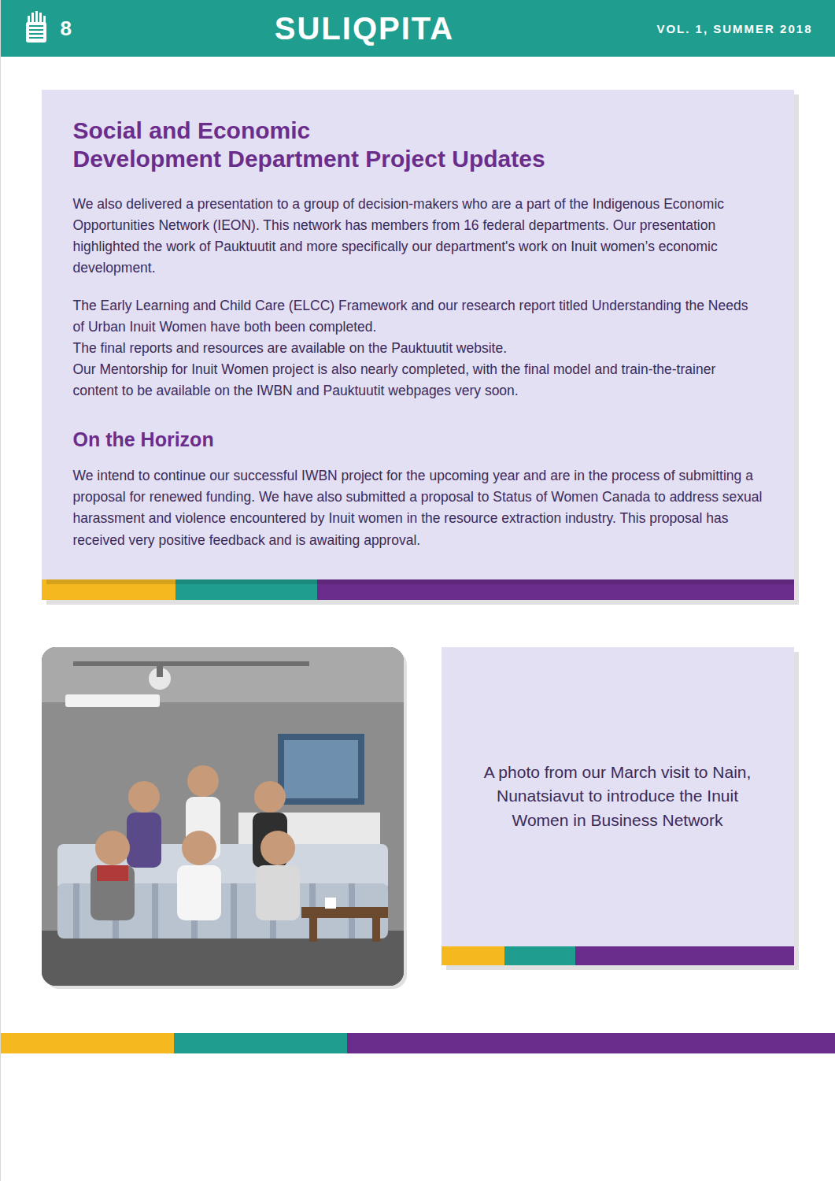8
SULIQPITA
VOL. 1, SUMMER 2018
Social and Economic
Development Department Project Updates
We also delivered a presentation to a group of decision-makers who are a part of the Indigenous Economic Opportunities Network (IEON). This network has members from 16 federal departments. Our presentation highlighted the work of Pauktuutit and more specifically our department's work on Inuit women’s economic development.
The Early Learning and Child Care (ELCC) Framework and our research report titled Understanding the Needs of Urban Inuit Women have both been completed.
The final reports and resources are available on the Pauktuutit website.
Our Mentorship for Inuit Women project is also nearly completed, with the final model and train-the-trainer content to be available on the IWBN and Pauktuutit webpages very soon.
On the Horizon
We intend to continue our successful IWBN project for the upcoming year and are in the process of submitting a proposal for renewed funding. We have also submitted a proposal to Status of Women Canada to address sexual harassment and violence encountered by Inuit women in the resource extraction industry. This proposal has received very positive feedback and is awaiting approval.
A photo from our March visit to Nain, Nunatsiavut to introduce the Inuit Women in Business Network